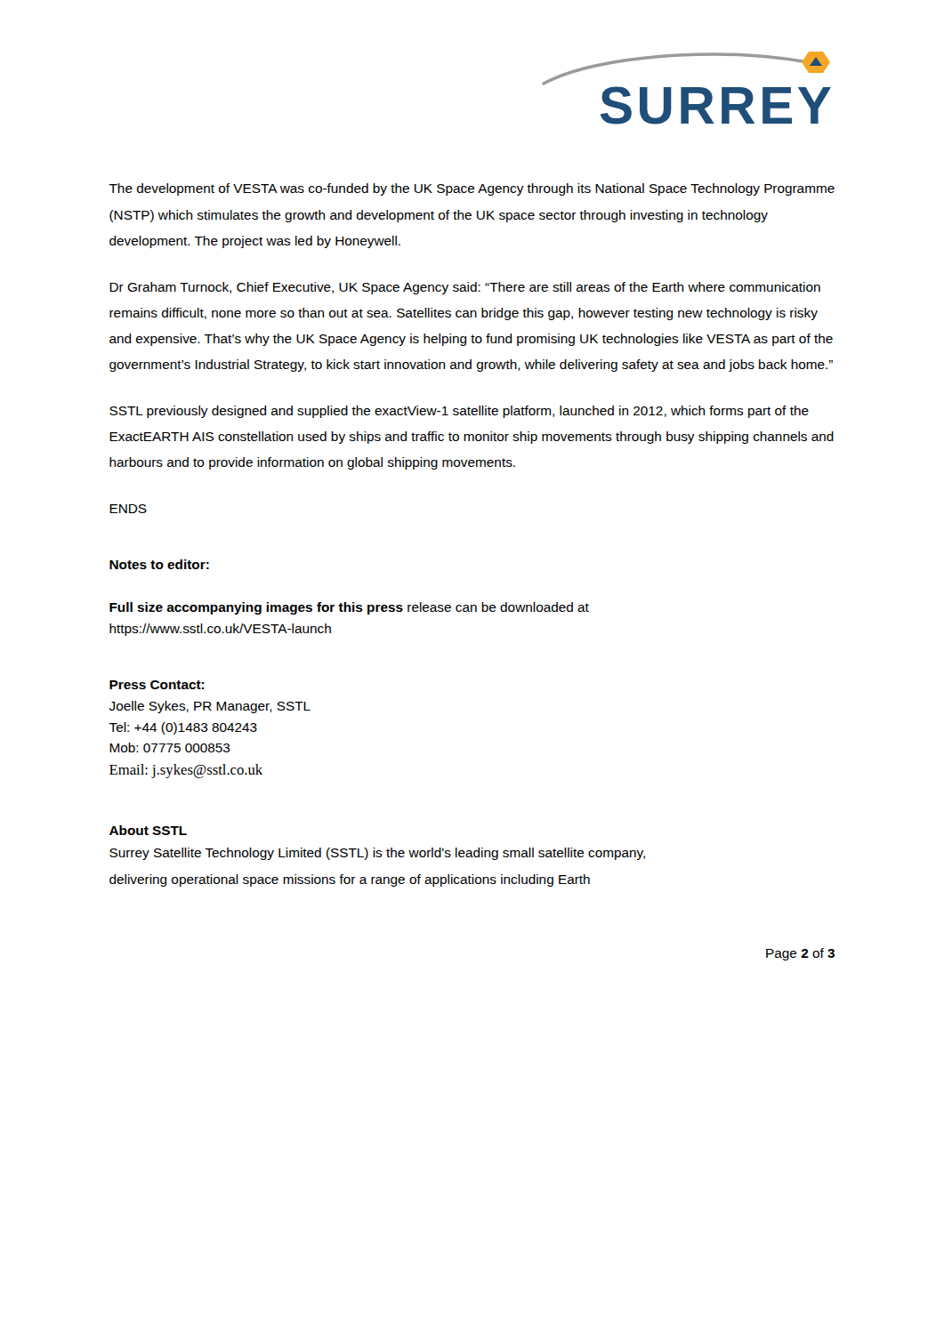SURREY
The development of VESTA was co-funded by the UK Space Agency through its National Space Technology Programme (NSTP) which stimulates the growth and development of the UK space sector through investing in technology development. The project was led by Honeywell.
Dr Graham Turnock, Chief Executive, UK Space Agency said: “There are still areas of the Earth where communication remains difficult, none more so than out at sea. Satellites can bridge this gap, however testing new technology is risky and expensive. That’s why the UK Space Agency is helping to fund promising UK technologies like VESTA as part of the government’s Industrial Strategy, to kick start innovation and growth, while delivering safety at sea and jobs back home.”
SSTL previously designed and supplied the exactView-1 satellite platform, launched in 2012, which forms part of the ExactEARTH AIS constellation used by ships and traffic to monitor ship movements through busy shipping channels and harbours and to provide information on global shipping movements.
ENDS
Notes to editor:
Full size accompanying images for this press release can be downloaded at
https://www.sstl.co.uk/VESTA-launch
Press Contact:
Joelle Sykes, PR Manager, SSTL
Tel: +44 (0)1483 804243
Mob: 07775 000853
Email: j.sykes@sstl.co.uk
About SSTL
Surrey Satellite Technology Limited (SSTL) is the world's leading small satellite company,
delivering operational space missions for a range of applications including Earth
Page 2 of 3